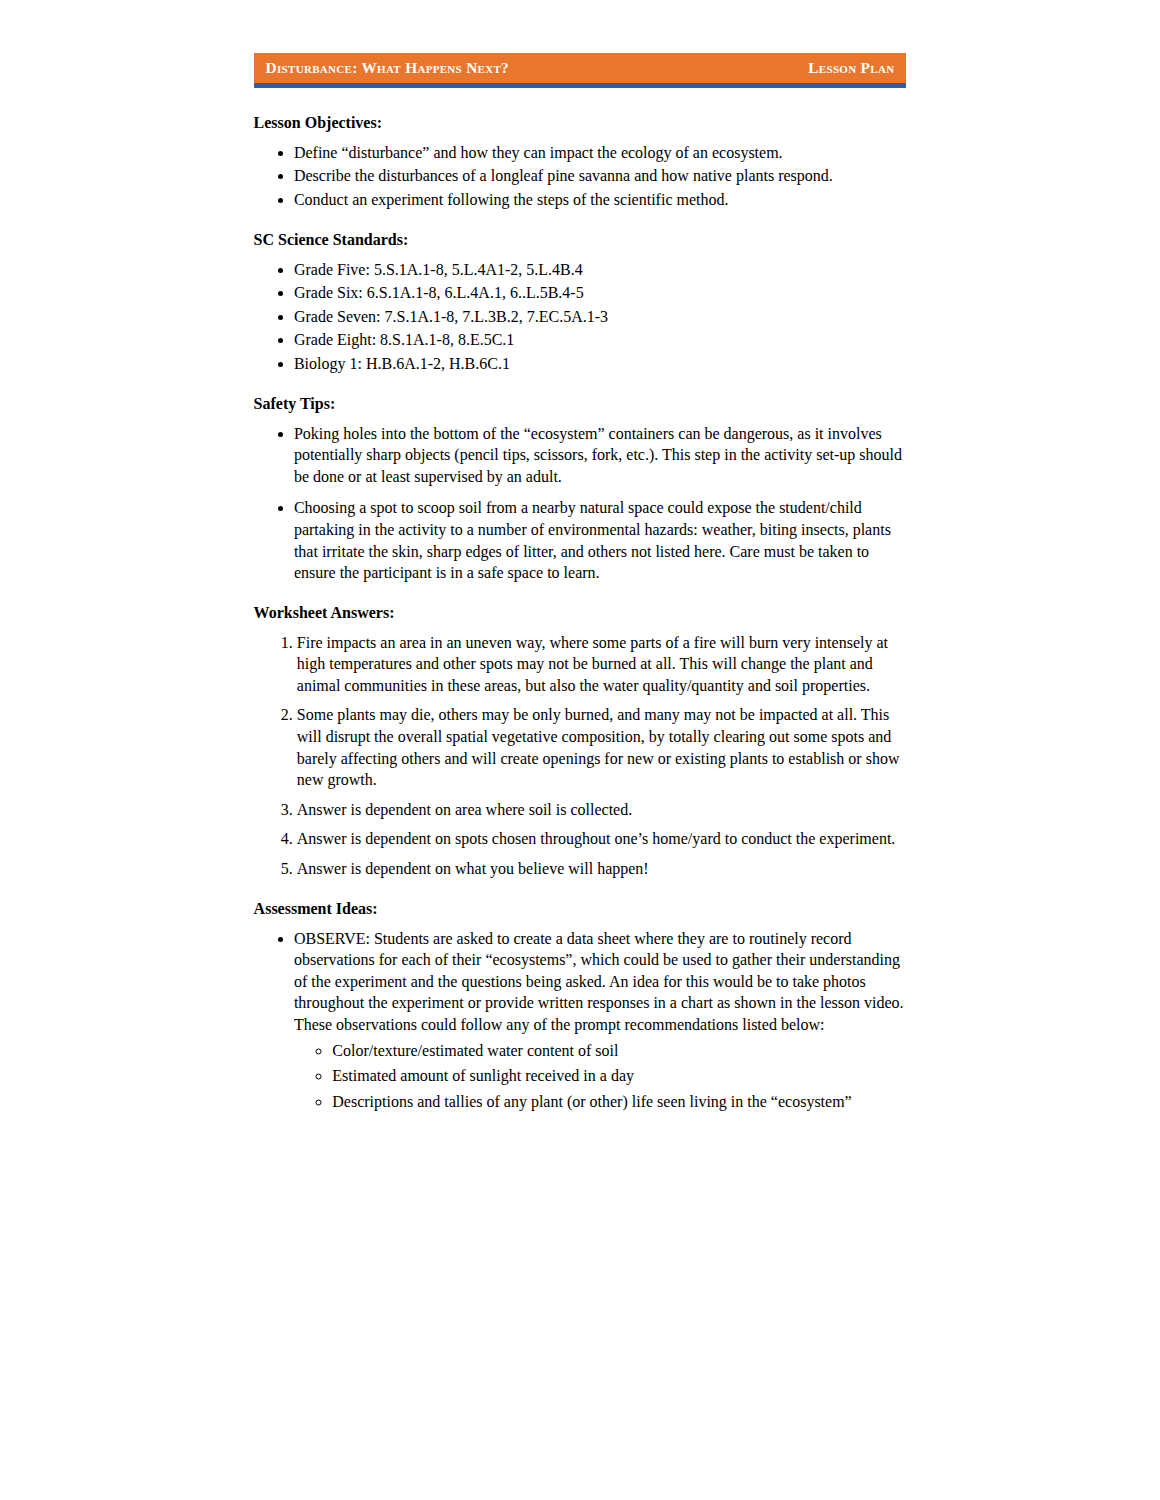Disturbance: What Happens Next? Lesson Plan
Lesson Objectives:
Define “disturbance” and how they can impact the ecology of an ecosystem.
Describe the disturbances of a longleaf pine savanna and how native plants respond.
Conduct an experiment following the steps of the scientific method.
SC Science Standards:
Grade Five: 5.S.1A.1-8, 5.L.4A1-2, 5.L.4B.4
Grade Six: 6.S.1A.1-8, 6.L.4A.1, 6..L.5B.4-5
Grade Seven: 7.S.1A.1-8, 7.L.3B.2, 7.EC.5A.1-3
Grade Eight: 8.S.1A.1-8, 8.E.5C.1
Biology 1: H.B.6A.1-2, H.B.6C.1
Safety Tips:
Poking holes into the bottom of the “ecosystem” containers can be dangerous, as it involves potentially sharp objects (pencil tips, scissors, fork, etc.). This step in the activity set-up should be done or at least supervised by an adult.
Choosing a spot to scoop soil from a nearby natural space could expose the student/child partaking in the activity to a number of environmental hazards: weather, biting insects, plants that irritate the skin, sharp edges of litter, and others not listed here. Care must be taken to ensure the participant is in a safe space to learn.
Worksheet Answers:
Fire impacts an area in an uneven way, where some parts of a fire will burn very intensely at high temperatures and other spots may not be burned at all. This will change the plant and animal communities in these areas, but also the water quality/quantity and soil properties.
Some plants may die, others may be only burned, and many may not be impacted at all. This will disrupt the overall spatial vegetative composition, by totally clearing out some spots and barely affecting others and will create openings for new or existing plants to establish or show new growth.
Answer is dependent on area where soil is collected.
Answer is dependent on spots chosen throughout one’s home/yard to conduct the experiment.
Answer is dependent on what you believe will happen!
Assessment Ideas:
OBSERVE: Students are asked to create a data sheet where they are to routinely record observations for each of their “ecosystems”, which could be used to gather their understanding of the experiment and the questions being asked. An idea for this would be to take photos throughout the experiment or provide written responses in a chart as shown in the lesson video. These observations could follow any of the prompt recommendations listed below:
Color/texture/estimated water content of soil
Estimated amount of sunlight received in a day
Descriptions and tallies of any plant (or other) life seen living in the “ecosystem”